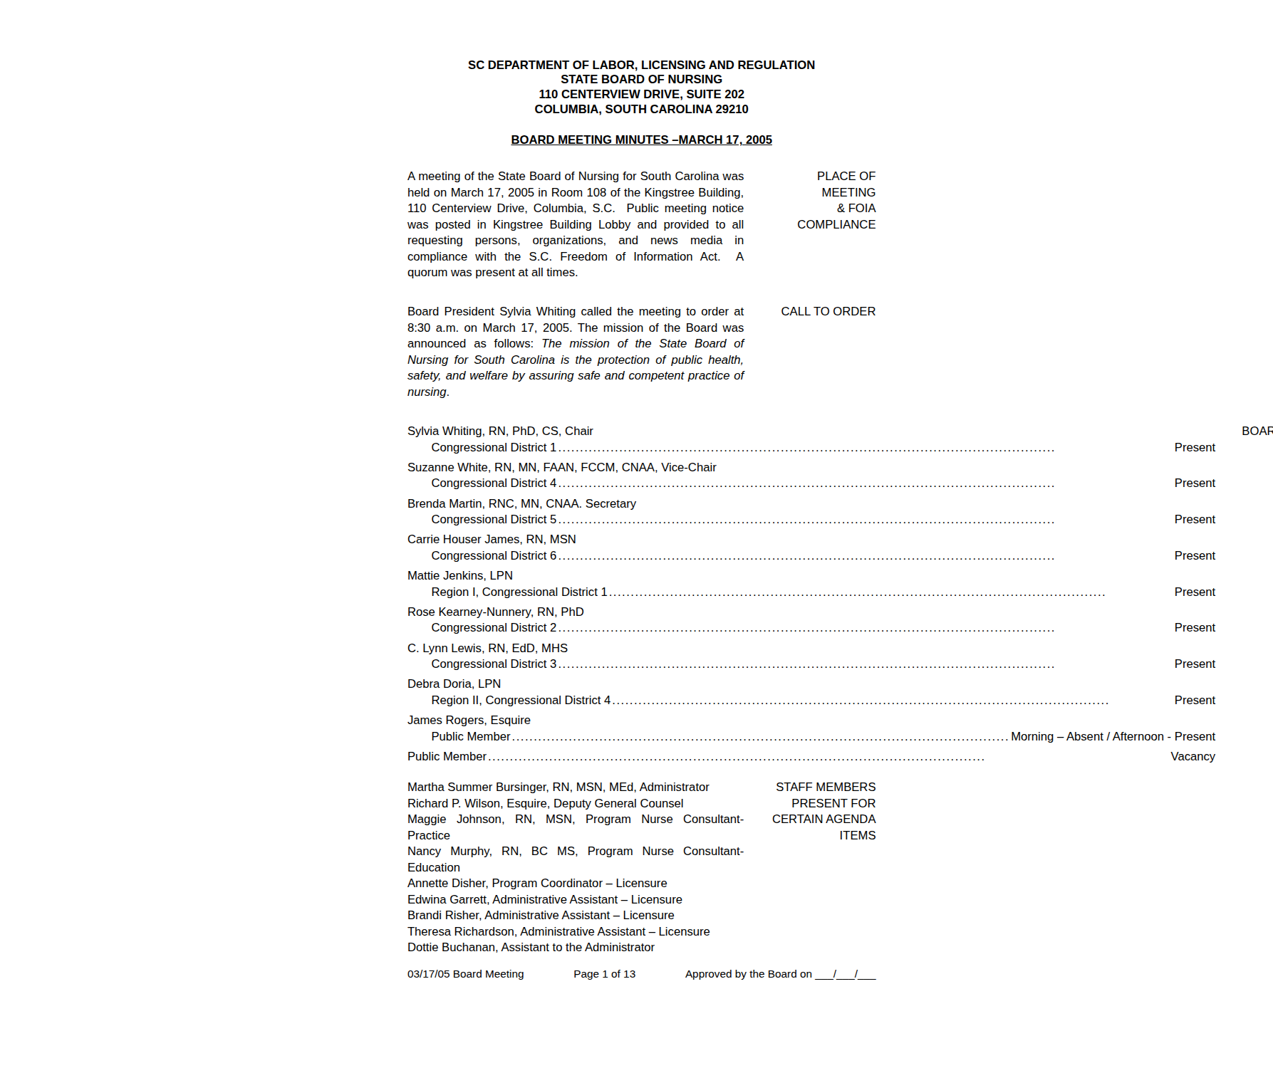SC DEPARTMENT OF LABOR, LICENSING AND REGULATION STATE BOARD OF NURSING 110 CENTERVIEW DRIVE, SUITE 202 COLUMBIA, SOUTH CAROLINA 29210
BOARD MEETING MINUTES –MARCH 17, 2005
A meeting of the State Board of Nursing for South Carolina was held on March 17, 2005 in Room 108 of the Kingstree Building, 110 Centerview Drive, Columbia, S.C. Public meeting notice was posted in Kingstree Building Lobby and provided to all requesting persons, organizations, and news media in compliance with the S.C. Freedom of Information Act. A quorum was present at all times.
PLACE OF MEETING & FOIA COMPLIANCE
Board President Sylvia Whiting called the meeting to order at 8:30 a.m. on March 17, 2005. The mission of the Board was announced as follows: The mission of the State Board of Nursing for South Carolina is the protection of public health, safety, and welfare by assuring safe and competent practice of nursing.
CALL TO ORDER
Sylvia Whiting, RN, PhD, CS, Chair
Congressional District 1 .................................................................................................................. Present
Suzanne White, RN, MN, FAAN, FCCM, CNAA, Vice-Chair
Congressional District 4 .................................................................................................................. Present
Brenda Martin, RNC, MN, CNAA. Secretary
Congressional District 5 .................................................................................................................. Present
Carrie Houser James, RN, MSN
Congressional District 6 .................................................................................................................. Present
Mattie Jenkins, LPN
Region I, Congressional District 1 .................................................................................................................. Present
Rose Kearney-Nunnery, RN, PhD
Congressional District 2 .................................................................................................................. Present
C. Lynn Lewis, RN, EdD, MHS
Congressional District 3 .................................................................................................................. Present
Debra Doria, LPN
Region II, Congressional District 4 .................................................................................................................. Present
James Rogers, Esquire
Public Member .................................................................................................................. Morning – Absent / Afternoon - Present
Public Member .................................................................................................................. Vacancy
BOARD MEMBERS PRESENT & VOTING
Martha Summer Bursinger, RN, MSN, MEd, Administrator
Richard P. Wilson, Esquire, Deputy General Counsel
Maggie Johnson, RN, MSN, Program Nurse Consultant-Practice
Nancy Murphy, RN, BC MS, Program Nurse Consultant-Education
Annette Disher, Program Coordinator – Licensure
Edwina Garrett, Administrative Assistant – Licensure
Brandi Risher, Administrative Assistant – Licensure
Theresa Richardson, Administrative Assistant – Licensure
Dottie Buchanan, Assistant to the Administrator
STAFF MEMBERS PRESENT FOR CERTAIN AGENDA ITEMS
03/17/05 Board Meeting Page 1 of 13 Approved by the Board on ___/___/___